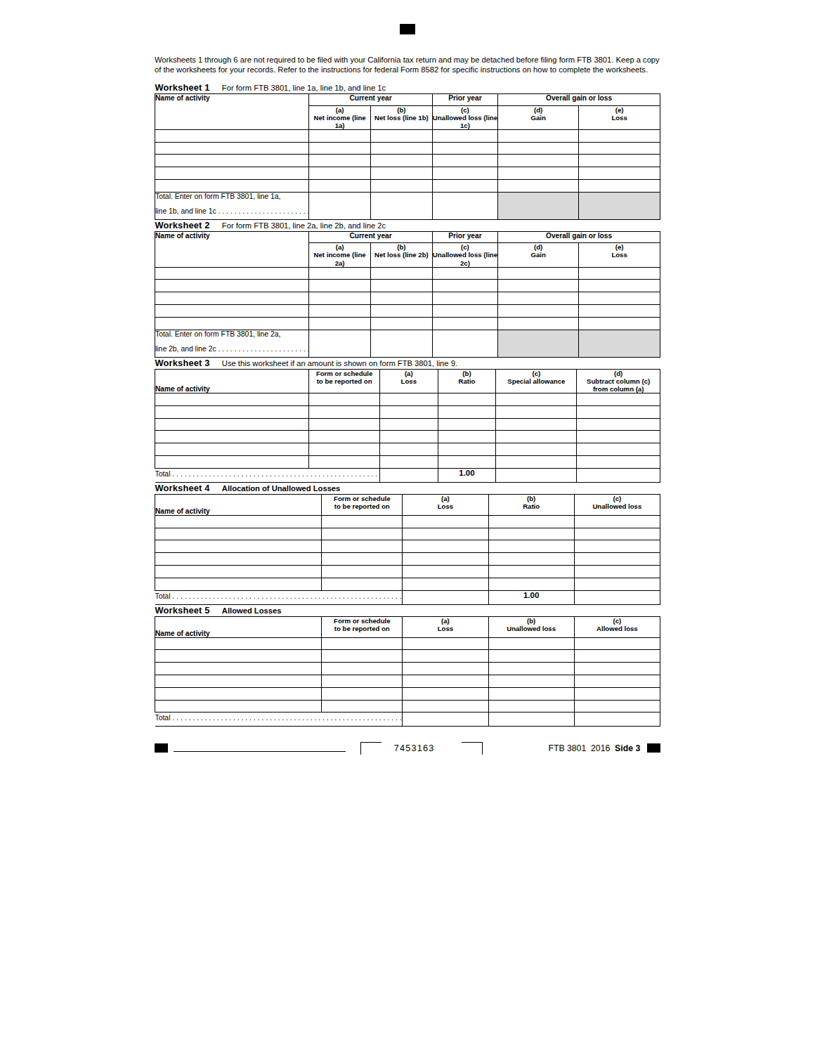Worksheets 1 through 6 are not required to be filed with your California tax return and may be detached before filing form FTB 3801. Keep a copy of the worksheets for your records. Refer to the instructions for federal Form 8582 for specific instructions on how to complete the worksheets.
| Worksheet 1 For form FTB 3801, line 1a, line 1b, and line 1c |
| Name of activity | Current year | Prior year | Overall gain or loss |
| (a) Net income (line 1a) | (b) Net loss (line 1b) | (c) Unallowed loss (line 1c) | (d) Gain | (e) Loss |
| Total. Enter on form FTB 3801, line 1a, | | | | | |
| line 1b, and line 1c . . . . . . . . . . . . . . . . . . . . . . . ▶ |
| Worksheet 2 For form FTB 3801, line 2a, line 2b, and line 2c |
| Name of activity | Current year | Prior year | Overall gain or loss |
| (a) Net income (line 2a) | (b) Net loss (line 2b) | (c) Unallowed loss (line 2c) | (d) Gain | (e) Loss |
| Total. Enter on form FTB 3801, line 2a, | | | | | |
| line 2b, and line 2c . . . . . . . . . . . . . . . . . . . . . . . ▶ |
| Worksheet 3 Use this worksheet if an amount is shown on form FTB 3801, line 9. |
| Name of activity | Form or schedule to be reported on | (a) Loss | (b) Ratio | (c) Special allowance | (d) Subtract column (c) from column (a) |
| Total . . . . . . . . . . . . . . . . . . . . . . . . . . . . . . . . . . . . . . . . . . . . . . . . . . . . . . . . . ▶ | | 1.00 | | |
| Worksheet 4 Allocation of Unallowed Losses |
| Name of activity | Form or schedule to be reported on | (a) Loss | (b) Ratio | (c) Unallowed loss |
| Total . . . . . . . . . . . . . . . . . . . . . . . . . . . . . . . . . . . . . . . . . . . . . . . . . . . . . . . . . . . . . . . . . . . ▶ | | 1.00 | |
| Worksheet 5 Allowed Losses |
| Name of activity | Form or schedule to be reported on | (a) Loss | (b) Unallowed loss | (c) Allowed loss |
| Total . . . . . . . . . . . . . . . . . . . . . . . . . . . . . . . . . . . . . . . . . . . . . . . . . . . . . . . . . . . . . . . . . . . ▶ | | | |
7453163
FTB 3801 2016 Side 3